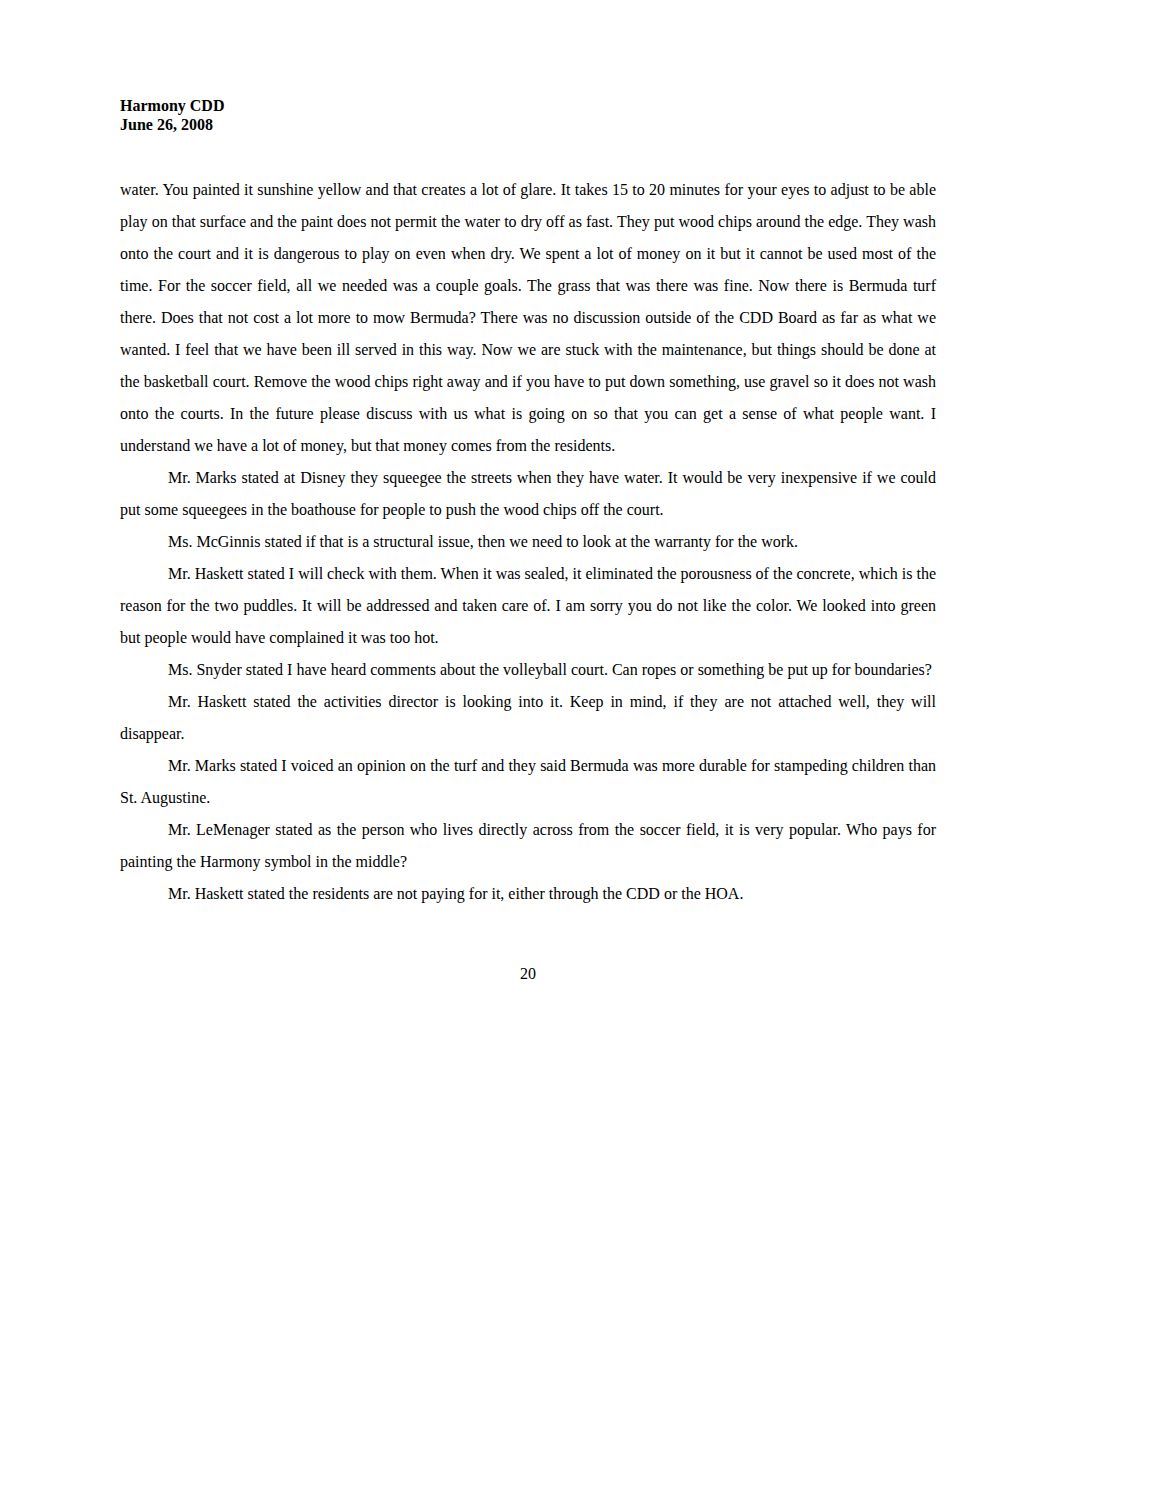Harmony CDD
June 26, 2008
water. You painted it sunshine yellow and that creates a lot of glare. It takes 15 to 20 minutes for your eyes to adjust to be able play on that surface and the paint does not permit the water to dry off as fast. They put wood chips around the edge. They wash onto the court and it is dangerous to play on even when dry. We spent a lot of money on it but it cannot be used most of the time. For the soccer field, all we needed was a couple goals. The grass that was there was fine. Now there is Bermuda turf there. Does that not cost a lot more to mow Bermuda? There was no discussion outside of the CDD Board as far as what we wanted. I feel that we have been ill served in this way. Now we are stuck with the maintenance, but things should be done at the basketball court. Remove the wood chips right away and if you have to put down something, use gravel so it does not wash onto the courts. In the future please discuss with us what is going on so that you can get a sense of what people want. I understand we have a lot of money, but that money comes from the residents.
Mr. Marks stated at Disney they squeegee the streets when they have water. It would be very inexpensive if we could put some squeegees in the boathouse for people to push the wood chips off the court.
Ms. McGinnis stated if that is a structural issue, then we need to look at the warranty for the work.
Mr. Haskett stated I will check with them. When it was sealed, it eliminated the porousness of the concrete, which is the reason for the two puddles. It will be addressed and taken care of. I am sorry you do not like the color. We looked into green but people would have complained it was too hot.
Ms. Snyder stated I have heard comments about the volleyball court. Can ropes or something be put up for boundaries?
Mr. Haskett stated the activities director is looking into it. Keep in mind, if they are not attached well, they will disappear.
Mr. Marks stated I voiced an opinion on the turf and they said Bermuda was more durable for stampeding children than St. Augustine.
Mr. LeMenager stated as the person who lives directly across from the soccer field, it is very popular. Who pays for painting the Harmony symbol in the middle?
Mr. Haskett stated the residents are not paying for it, either through the CDD or the HOA.
20